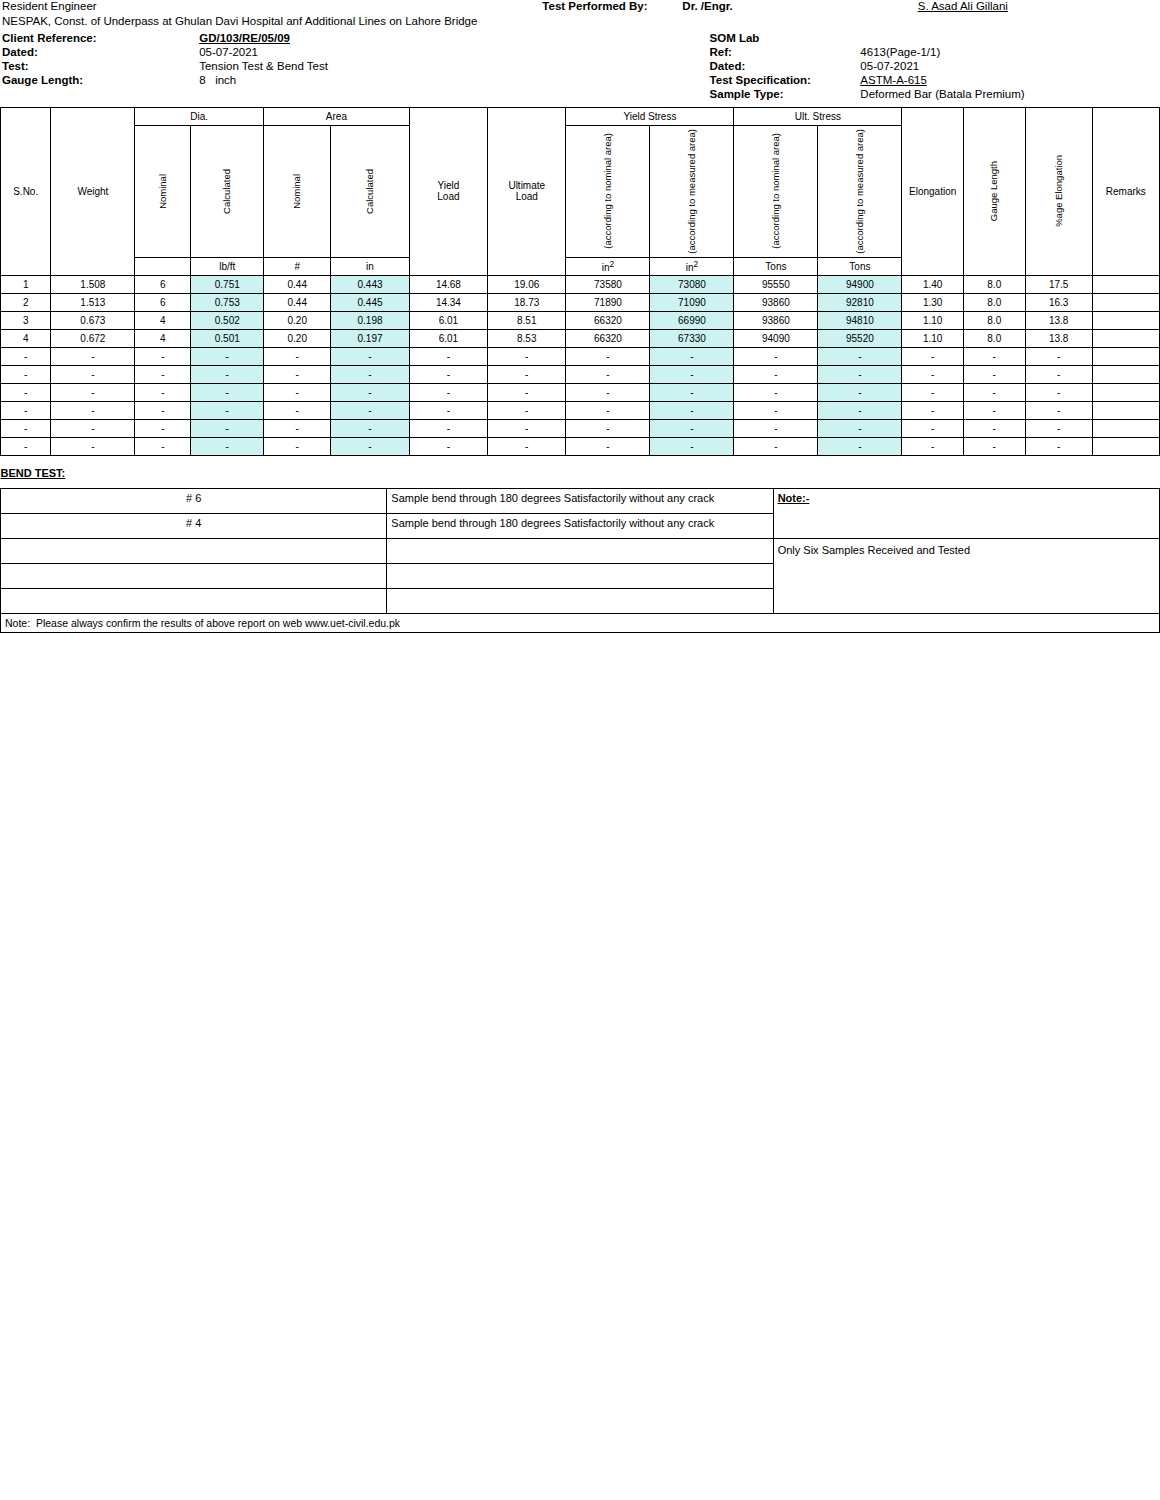| Resident Engineer | Test Performed By: | Dr. /Engr. | S. Asad Ali Gillani |
NESPAK, Const. of Underpass at Ghulan Davi Hospital anf Additional Lines on Lahore Bridge
| Client Reference: | GD/103/RE/05/09 | | SOM Lab | |
| Dated: | 05-07-2021 | | Ref: | 4613(Page-1/1) |
| Test: | Tension Test & Bend Test | Dated: | 05-07-2021 |
| Gauge Length: | 8 inch | Test Specification: | ASTM-A-615 |
| | Sample Type: | Deformed Bar (Batala Premium) |
| S.No. | Weight | Dia. | Area | Yield Load | Ultimate Load | Yield Stress | Ult. Stress | Elongation | Gauge Length | %age Elongation | Remarks |
| --- | --- | --- | --- | --- | --- | --- | --- | --- | --- | --- | --- |
| Nominal | Calculated | Nominal | Calculated | (according to nominal area) | (according to measured area) | (according to nominal area) | (according to measured area) |
| | lb/ft | # | in | in 2 | in 2 | Tons | Tons | psi | psi | psi | psi | in | in | % | |
| 1 | 1.508 | 6 | 0.751 | 0.44 | 0.443 | 14.68 | 19.06 | 73580 | 73080 | 95550 | 94900 | 1.40 | 8.0 | 17.5 | |
| 2 | 1.513 | 6 | 0.753 | 0.44 | 0.445 | 14.34 | 18.73 | 71890 | 71090 | 93860 | 92810 | 1.30 | 8.0 | 16.3 | |
| 3 | 0.673 | 4 | 0.502 | 0.20 | 0.198 | 6.01 | 8.51 | 66320 | 66990 | 93860 | 94810 | 1.10 | 8.0 | 13.8 | |
| 4 | 0.672 | 4 | 0.501 | 0.20 | 0.197 | 6.01 | 8.53 | 66320 | 67330 | 94090 | 95520 | 1.10 | 8.0 | 13.8 | |
| - | - | - | - | - | - | - | - | - | - | - | - | - | - | - | |
| - | - | - | - | - | - | - | - | - | - | - | - | - | - | - | |
| - | - | - | - | - | - | - | - | - | - | - | - | - | - | - | |
| - | - | - | - | - | - | - | - | - | - | - | - | - | - | - | |
| - | - | - | - | - | - | - | - | - | - | - | - | - | - | - | |
| - | - | - | - | - | - | - | - | - | - | - | - | - | - | - | |
| BEND TEST: |
| # 6 | Sample bend through 180 degrees Satisfactorily without any crack | Note:- |
| # 4 | Sample bend through 180 degrees Satisfactorily without any crack |
| | | Only Six Samples Received and Tested |
Note: Please always confirm the results of above report on web www.uet-civil.edu.pk